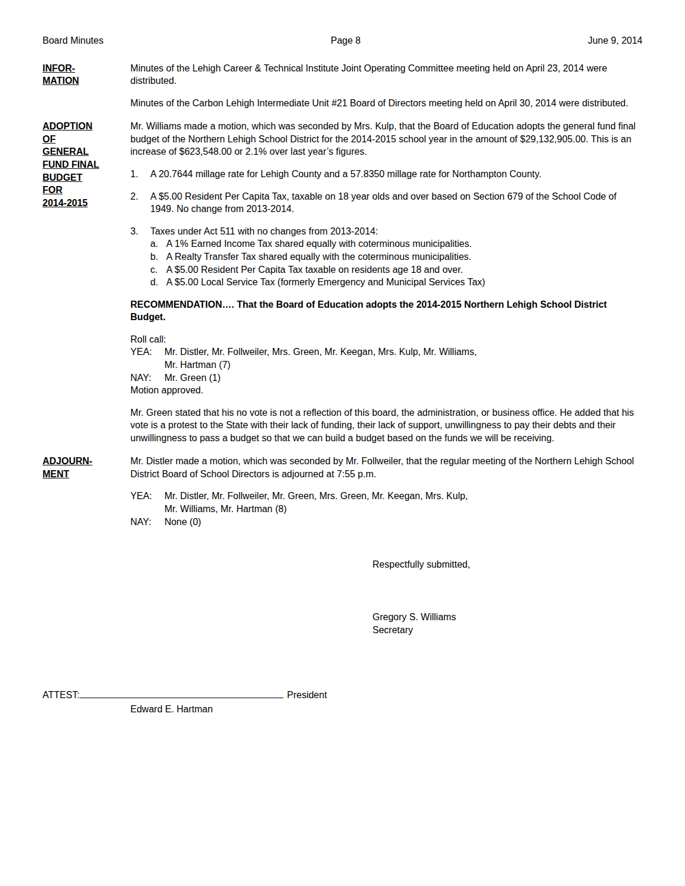Board Minutes
Page 8
June 9, 2014
INFOR-MATION
Minutes of the Lehigh Career & Technical Institute Joint Operating Committee meeting held on April 23, 2014 were distributed.
Minutes of the Carbon Lehigh Intermediate Unit #21 Board of Directors meeting held on April 30, 2014 were distributed.
ADOPTION OF GENERAL FUND FINAL BUDGET FOR 2014-2015
Mr. Williams made a motion, which was seconded by Mrs. Kulp, that the Board of Education adopts the general fund final budget of the Northern Lehigh School District for the 2014-2015 school year in the amount of $29,132,905.00. This is an increase of $623,548.00 or 2.1% over last year’s figures.
1. A 20.7644 millage rate for Lehigh County and a 57.8350 millage rate for Northampton County.
2. A $5.00 Resident Per Capita Tax, taxable on 18 year olds and over based on Section 679 of the School Code of 1949. No change from 2013-2014.
3. Taxes under Act 511 with no changes from 2013-2014:
a. A 1% Earned Income Tax shared equally with coterminous municipalities.
b. A Realty Transfer Tax shared equally with the coterminous municipalities.
c. A $5.00 Resident Per Capita Tax taxable on residents age 18 and over.
d. A $5.00 Local Service Tax (formerly Emergency and Municipal Services Tax)
RECOMMENDATION…. That the Board of Education adopts the 2014-2015 Northern Lehigh School District Budget.
Roll call:
YEA:
Mr. Distler, Mr. Follweiler, Mrs. Green, Mr. Keegan, Mrs. Kulp, Mr. Williams,
Mr. Hartman (7)
NAY:
Mr. Green (1)
Motion approved.
Mr. Green stated that his no vote is not a reflection of this board, the administration, or business office. He added that his vote is a protest to the State with their lack of funding, their lack of support, unwillingness to pay their debts and their unwillingness to pass a budget so that we can build a budget based on the funds we will be receiving.
ADJOURN-MENT
Mr. Distler made a motion, which was seconded by Mr. Follweiler, that the regular meeting of the Northern Lehigh School District Board of School Directors is adjourned at 7:55 p.m.
YEA:
Mr. Distler, Mr. Follweiler, Mr. Green, Mrs. Green, Mr. Keegan, Mrs. Kulp,
Mr. Williams, Mr. Hartman (8)
NAY:
None (0)
Respectfully submitted,
Gregory S. Williams
Secretary
ATTEST: President
Edward E. Hartman